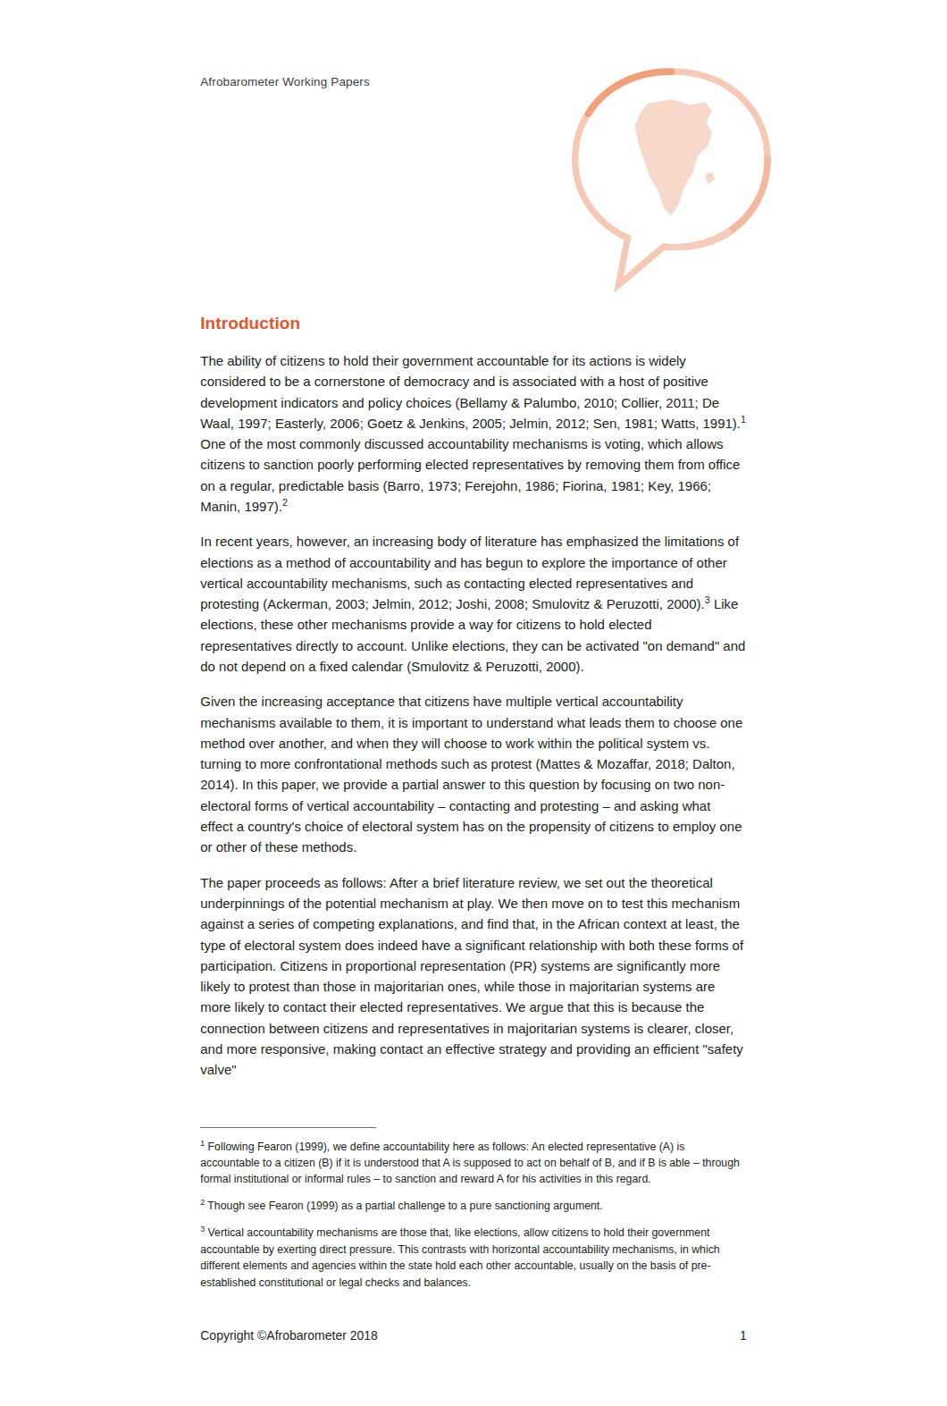Afrobarometer Working Papers
Introduction
The ability of citizens to hold their government accountable for its actions is widely considered to be a cornerstone of democracy and is associated with a host of positive development indicators and policy choices (Bellamy & Palumbo, 2010; Collier, 2011; De Waal, 1997; Easterly, 2006; Goetz & Jenkins, 2005; Jelmin, 2012; Sen, 1981; Watts, 1991).1 One of the most commonly discussed accountability mechanisms is voting, which allows citizens to sanction poorly performing elected representatives by removing them from office on a regular, predictable basis (Barro, 1973; Ferejohn, 1986; Fiorina, 1981; Key, 1966; Manin, 1997).2
In recent years, however, an increasing body of literature has emphasized the limitations of elections as a method of accountability and has begun to explore the importance of other vertical accountability mechanisms, such as contacting elected representatives and protesting (Ackerman, 2003; Jelmin, 2012; Joshi, 2008; Smulovitz & Peruzotti, 2000).3 Like elections, these other mechanisms provide a way for citizens to hold elected representatives directly to account. Unlike elections, they can be activated "on demand" and do not depend on a fixed calendar (Smulovitz & Peruzotti, 2000).
Given the increasing acceptance that citizens have multiple vertical accountability mechanisms available to them, it is important to understand what leads them to choose one method over another, and when they will choose to work within the political system vs. turning to more confrontational methods such as protest (Mattes & Mozaffar, 2018; Dalton, 2014). In this paper, we provide a partial answer to this question by focusing on two non-electoral forms of vertical accountability – contacting and protesting – and asking what effect a country's choice of electoral system has on the propensity of citizens to employ one or other of these methods.
The paper proceeds as follows: After a brief literature review, we set out the theoretical underpinnings of the potential mechanism at play. We then move on to test this mechanism against a series of competing explanations, and find that, in the African context at least, the type of electoral system does indeed have a significant relationship with both these forms of participation. Citizens in proportional representation (PR) systems are significantly more likely to protest than those in majoritarian ones, while those in majoritarian systems are more likely to contact their elected representatives. We argue that this is because the connection between citizens and representatives in majoritarian systems is clearer, closer, and more responsive, making contact an effective strategy and providing an efficient "safety valve"
1 Following Fearon (1999), we define accountability here as follows: An elected representative (A) is accountable to a citizen (B) if it is understood that A is supposed to act on behalf of B, and if B is able – through formal institutional or informal rules – to sanction and reward A for his activities in this regard.
2 Though see Fearon (1999) as a partial challenge to a pure sanctioning argument.
3 Vertical accountability mechanisms are those that, like elections, allow citizens to hold their government accountable by exerting direct pressure. This contrasts with horizontal accountability mechanisms, in which different elements and agencies within the state hold each other accountable, usually on the basis of pre-established constitutional or legal checks and balances.
Copyright ©Afrobarometer 2018 1